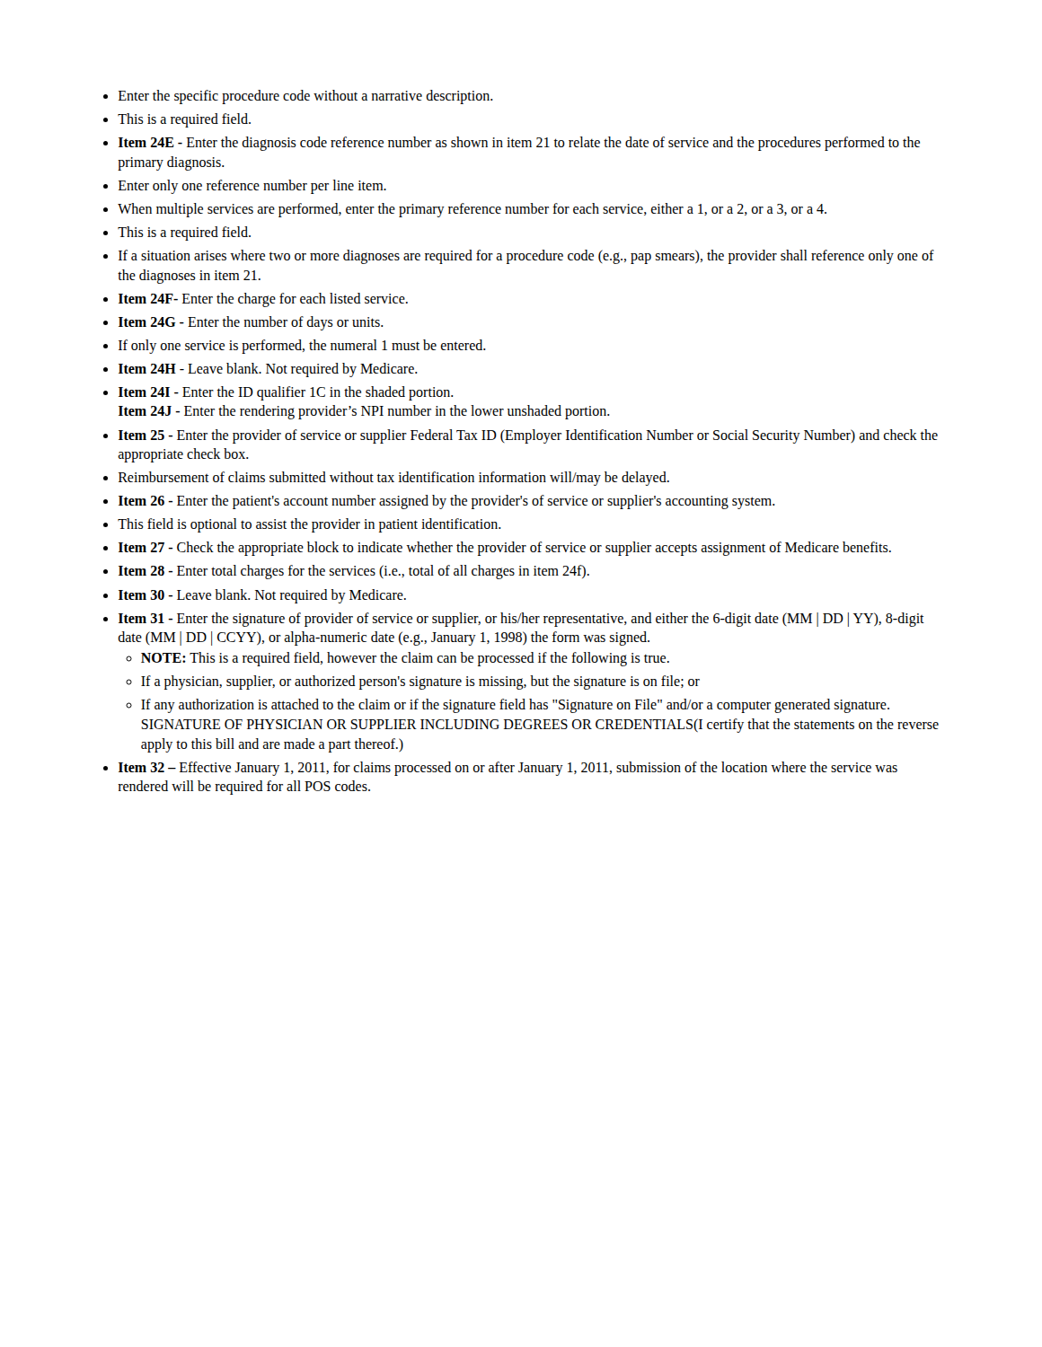Enter the specific procedure code without a narrative description.
This is a required field.
Item 24E - Enter the diagnosis code reference number as shown in item 21 to relate the date of service and the procedures performed to the primary diagnosis.
Enter only one reference number per line item.
When multiple services are performed, enter the primary reference number for each service, either a 1, or a 2, or a 3, or a 4.
This is a required field.
If a situation arises where two or more diagnoses are required for a procedure code (e.g., pap smears), the provider shall reference only one of the diagnoses in item 21.
Item 24F- Enter the charge for each listed service.
Item 24G - Enter the number of days or units.
If only one service is performed, the numeral 1 must be entered.
Item 24H - Leave blank. Not required by Medicare.
Item 24I - Enter the ID qualifier 1C in the shaded portion.
Item 24J - Enter the rendering provider’s NPI number in the lower unshaded portion.
Item 25 - Enter the provider of service or supplier Federal Tax ID (Employer Identification Number or Social Security Number) and check the appropriate check box.
Reimbursement of claims submitted without tax identification information will/may be delayed.
Item 26 - Enter the patient's account number assigned by the provider's of service or supplier's accounting system.
This field is optional to assist the provider in patient identification.
Item 27 - Check the appropriate block to indicate whether the provider of service or supplier accepts assignment of Medicare benefits.
Item 28 - Enter total charges for the services (i.e., total of all charges in item 24f).
Item 30 - Leave blank. Not required by Medicare.
Item 31 - Enter the signature of provider of service or supplier, or his/her representative, and either the 6-digit date (MM | DD | YY), 8-digit date (MM | DD | CCYY), or alpha-numeric date (e.g., January 1, 1998) the form was signed.
NOTE: This is a required field, however the claim can be processed if the following is true.
If a physician, supplier, or authorized person's signature is missing, but the signature is on file; or
If any authorization is attached to the claim or if the signature field has "Signature on File" and/or a computer generated signature. SIGNATURE OF PHYSICIAN OR SUPPLIER INCLUDING DEGREES OR CREDENTIALS(I certify that the statements on the reverse apply to this bill and are made a part thereof.)
Item 32 – Effective January 1, 2011, for claims processed on or after January 1, 2011, submission of the location where the service was rendered will be required for all POS codes.